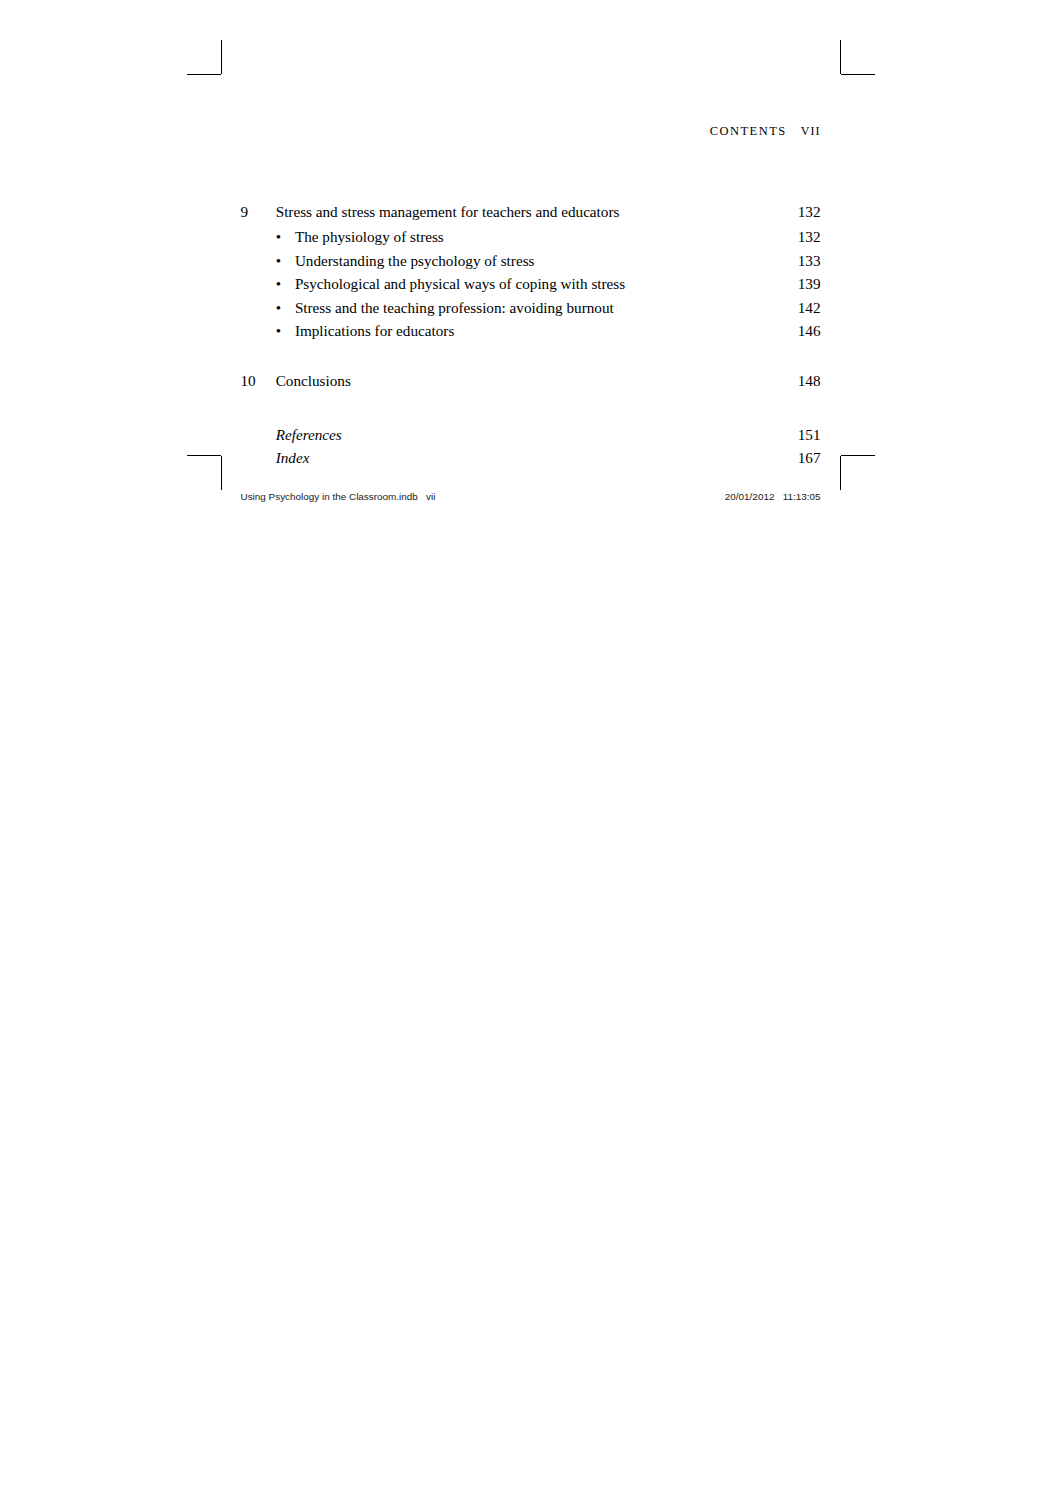Contents vii
9 Stress and stress management for teachers and educators 132
•The physiology of stress 132
•Understanding the psychology of stress 133
•Psychological and physical ways of coping with stress 139
•Stress and the teaching profession: avoiding burnout 142
•Implications for educators 146
10 Conclusions 148
References 151
Index 167
Using Psychology in the Classroom.indb vii 20/01/2012 11:13:05